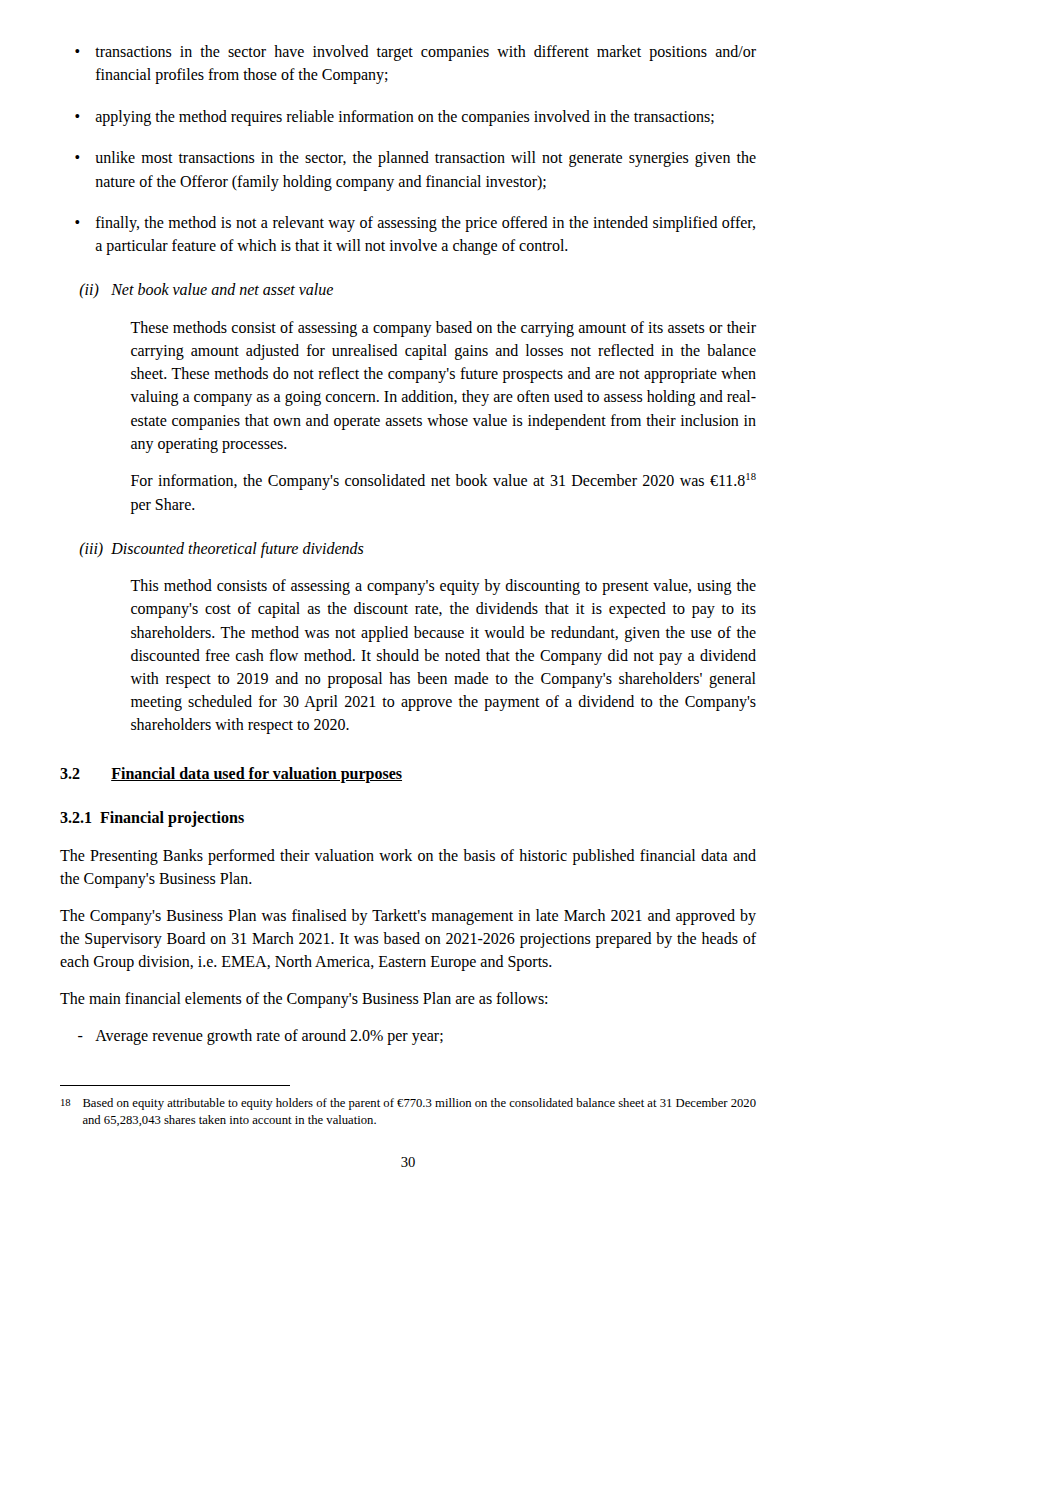transactions in the sector have involved target companies with different market positions and/or financial profiles from those of the Company;
applying the method requires reliable information on the companies involved in the transactions;
unlike most transactions in the sector, the planned transaction will not generate synergies given the nature of the Offeror (family holding company and financial investor);
finally, the method is not a relevant way of assessing the price offered in the intended simplified offer, a particular feature of which is that it will not involve a change of control.
(ii) Net book value and net asset value
These methods consist of assessing a company based on the carrying amount of its assets or their carrying amount adjusted for unrealised capital gains and losses not reflected in the balance sheet. These methods do not reflect the company's future prospects and are not appropriate when valuing a company as a going concern. In addition, they are often used to assess holding and real-estate companies that own and operate assets whose value is independent from their inclusion in any operating processes.
For information, the Company's consolidated net book value at 31 December 2020 was €11.818 per Share.
(iii) Discounted theoretical future dividends
This method consists of assessing a company's equity by discounting to present value, using the company's cost of capital as the discount rate, the dividends that it is expected to pay to its shareholders. The method was not applied because it would be redundant, given the use of the discounted free cash flow method. It should be noted that the Company did not pay a dividend with respect to 2019 and no proposal has been made to the Company's shareholders' general meeting scheduled for 30 April 2021 to approve the payment of a dividend to the Company's shareholders with respect to 2020.
3.2 Financial data used for valuation purposes
3.2.1 Financial projections
The Presenting Banks performed their valuation work on the basis of historic published financial data and the Company's Business Plan.
The Company's Business Plan was finalised by Tarkett's management in late March 2021 and approved by the Supervisory Board on 31 March 2021. It was based on 2021-2026 projections prepared by the heads of each Group division, i.e. EMEA, North America, Eastern Europe and Sports.
The main financial elements of the Company's Business Plan are as follows:
Average revenue growth rate of around 2.0% per year;
18 Based on equity attributable to equity holders of the parent of €770.3 million on the consolidated balance sheet at 31 December 2020 and 65,283,043 shares taken into account in the valuation.
30